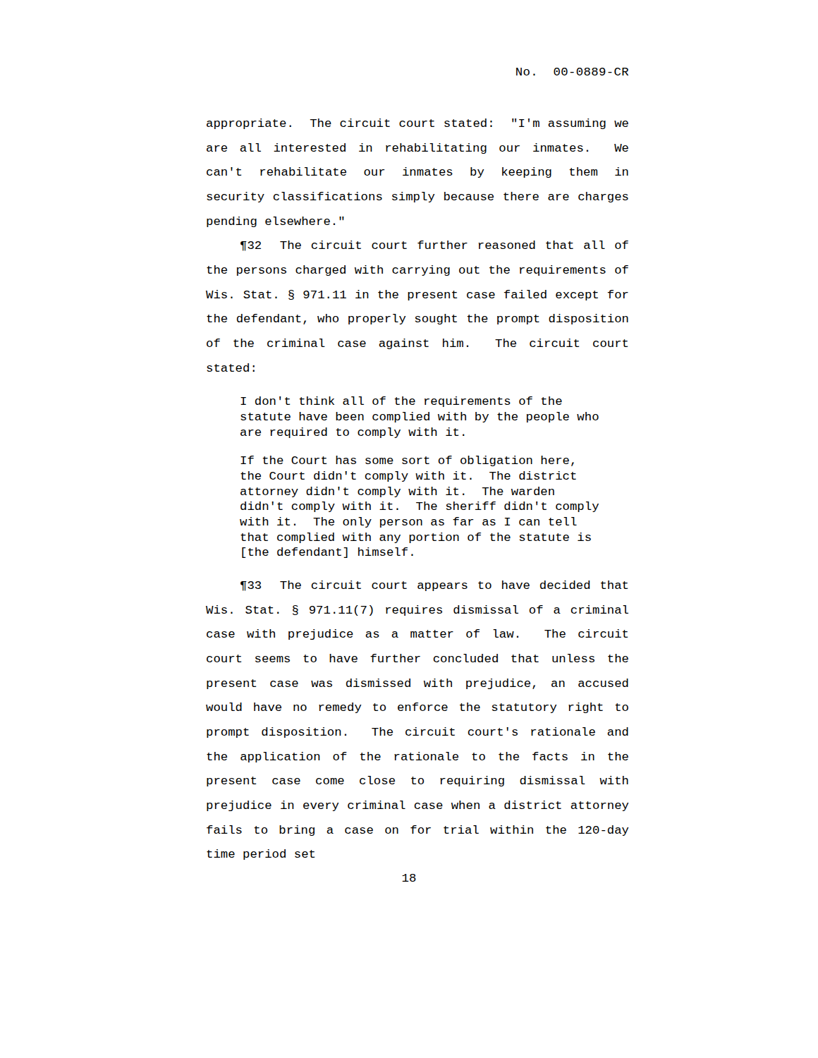No. 00-0889-CR
appropriate. The circuit court stated: "I'm assuming we are all interested in rehabilitating our inmates. We can't rehabilitate our inmates by keeping them in security classifications simply because there are charges pending elsewhere."
¶32 The circuit court further reasoned that all of the persons charged with carrying out the requirements of Wis. Stat. § 971.11 in the present case failed except for the defendant, who properly sought the prompt disposition of the criminal case against him. The circuit court stated:
I don't think all of the requirements of the statute have been complied with by the people who are required to comply with it.
If the Court has some sort of obligation here, the Court didn't comply with it. The district attorney didn't comply with it. The warden didn't comply with it. The sheriff didn't comply with it. The only person as far as I can tell that complied with any portion of the statute is [the defendant] himself.
¶33 The circuit court appears to have decided that Wis. Stat. § 971.11(7) requires dismissal of a criminal case with prejudice as a matter of law. The circuit court seems to have further concluded that unless the present case was dismissed with prejudice, an accused would have no remedy to enforce the statutory right to prompt disposition. The circuit court's rationale and the application of the rationale to the facts in the present case come close to requiring dismissal with prejudice in every criminal case when a district attorney fails to bring a case on for trial within the 120-day time period set
18